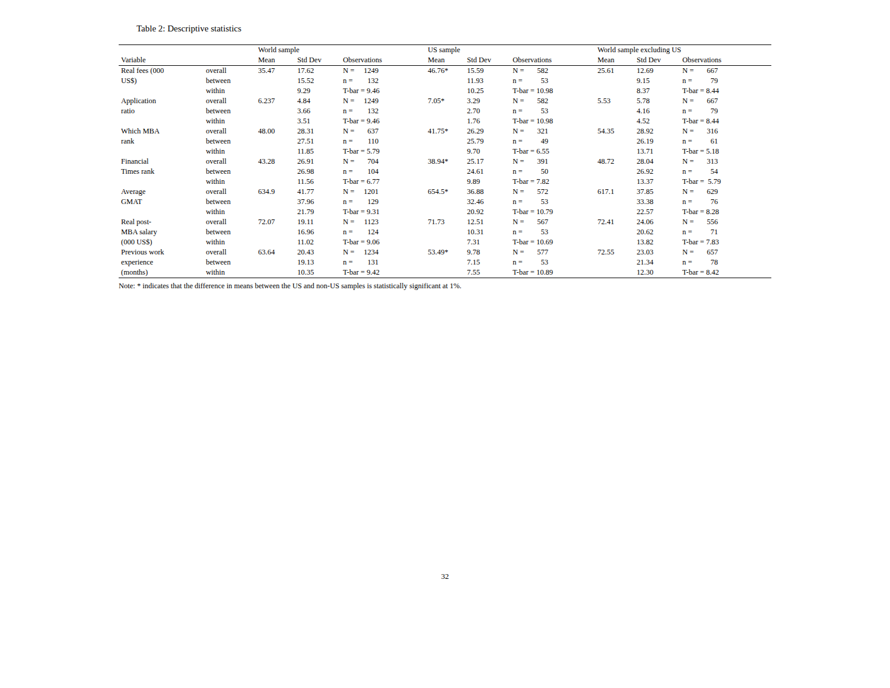Table 2: Descriptive statistics
| | | World sample | US sample | World sample excluding US |
| Variable | | Mean | Std Dev | Observations | Mean | Std Dev | Observations | Mean | Std Dev | Observations |
| Real fees (000 | overall | 35.47 | 17.62 | N = 1249 | 46.76* | 15.59 | N = 582 | 25.61 | 12.69 | N = 667 |
| US$) | between | | 15.52 | n = 132 | | 11.93 | n = 53 | | 9.15 | n = 79 |
| | within | | 9.29 | T-bar = 9.46 | | 10.25 | T-bar = 10.98 | | 8.37 | T-bar = 8.44 |
| Application | overall | 6.237 | 4.84 | N = 1249 | 7.05* | 3.29 | N = 582 | 5.53 | 5.78 | N = 667 |
| ratio | between | | 3.66 | n = 132 | | 2.70 | n = 53 | | 4.16 | n = 79 |
| | within | | 3.51 | T-bar = 9.46 | | 1.76 | T-bar = 10.98 | | 4.52 | T-bar = 8.44 |
| Which MBA | overall | 48.00 | 28.31 | N = 637 | 41.75* | 26.29 | N = 321 | 54.35 | 28.92 | N = 316 |
| rank | between | | 27.51 | n = 110 | | 25.79 | n = 49 | | 26.19 | n = 61 |
| | within | | 11.85 | T-bar = 5.79 | | 9.70 | T-bar = 6.55 | | 13.71 | T-bar = 5.18 |
| Financial | overall | 43.28 | 26.91 | N = 704 | 38.94* | 25.17 | N = 391 | 48.72 | 28.04 | N = 313 |
| Times rank | between | | 26.98 | n = 104 | | 24.61 | n = 50 | | 26.92 | n = 54 |
| | within | | 11.56 | T-bar = 6.77 | | 9.89 | T-bar = 7.82 | | 13.37 | T-bar = 5.79 |
| Average | overall | 634.9 | 41.77 | N = 1201 | 654.5* | 36.88 | N = 572 | 617.1 | 37.85 | N = 629 |
| GMAT | between | | 37.96 | n = 129 | | 32.46 | n = 53 | | 33.38 | n = 76 |
| | within | | 21.79 | T-bar = 9.31 | | 20.92 | T-bar = 10.79 | | 22.57 | T-bar = 8.28 |
| Real post- | overall | 72.07 | 19.11 | N = 1123 | 71.73 | 12.51 | N = 567 | 72.41 | 24.06 | N = 556 |
| MBA salary | between | | 16.96 | n = 124 | | 10.31 | n = 53 | | 20.62 | n = 71 |
| (000 US$) | within | | 11.02 | T-bar = 9.06 | | 7.31 | T-bar = 10.69 | | 13.82 | T-bar = 7.83 |
| Previous work | overall | 63.64 | 20.43 | N = 1234 | 53.49* | 9.78 | N = 577 | 72.55 | 23.03 | N = 657 |
| experience | between | | 19.13 | n = 131 | | 7.15 | n = 53 | | 21.34 | n = 78 |
| (months) | within | | 10.35 | T-bar = 9.42 | | 7.55 | T-bar = 10.89 | | 12.30 | T-bar = 8.42 |
Note: * indicates that the difference in means between the US and non-US samples is statistically significant at 1%.
32